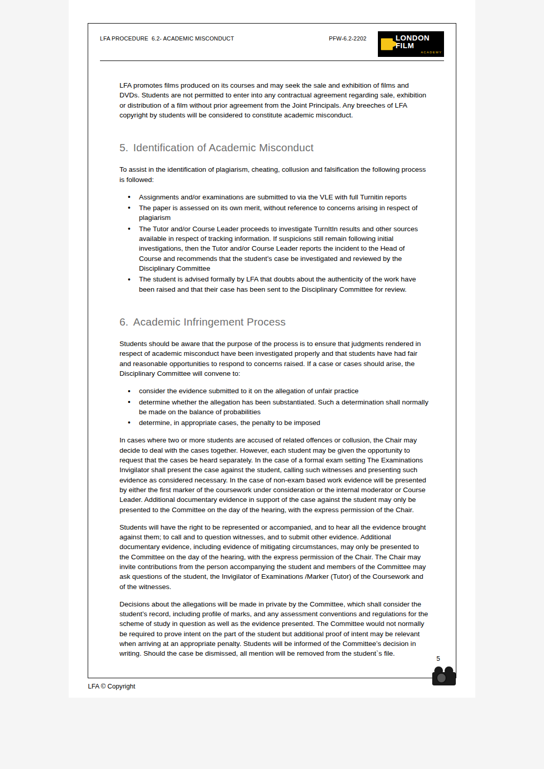LFA PROCEDURE 6.2- ACADEMIC MISCONDUCT
PFW-6.2-2202
LONDON FILM ACADEMY
LFA promotes films produced on its courses and may seek the sale and exhibition of films and DVDs. Students are not permitted to enter into any contractual agreement regarding sale, exhibition or distribution of a film without prior agreement from the Joint Principals. Any breeches of LFA copyright by students will be considered to constitute academic misconduct.
5. Identification of Academic Misconduct
To assist in the identification of plagiarism, cheating, collusion and falsification the following process is followed:
Assignments and/or examinations are submitted to via the VLE with full Turnitin reports
The paper is assessed on its own merit, without reference to concerns arising in respect of plagiarism
The Tutor and/or Course Leader proceeds to investigate TurnItIn results and other sources available in respect of tracking information. If suspicions still remain following initial investigations, then the Tutor and/or Course Leader reports the incident to the Head of Course and recommends that the student’s case be investigated and reviewed by the Disciplinary Committee
The student is advised formally by LFA that doubts about the authenticity of the work have been raised and that their case has been sent to the Disciplinary Committee for review.
6. Academic Infringement Process
Students should be aware that the purpose of the process is to ensure that judgments rendered in respect of academic misconduct have been investigated properly and that students have had fair and reasonable opportunities to respond to concerns raised. If a case or cases should arise, the Disciplinary Committee will convene to:
consider the evidence submitted to it on the allegation of unfair practice
determine whether the allegation has been substantiated. Such a determination shall normally be made on the balance of probabilities
determine, in appropriate cases, the penalty to be imposed
In cases where two or more students are accused of related offences or collusion, the Chair may decide to deal with the cases together. However, each student may be given the opportunity to request that the cases be heard separately. In the case of a formal exam setting The Examinations Invigilator shall present the case against the student, calling such witnesses and presenting such evidence as considered necessary. In the case of non-exam based work evidence will be presented by either the first marker of the coursework under consideration or the internal moderator or Course Leader. Additional documentary evidence in support of the case against the student may only be presented to the Committee on the day of the hearing, with the express permission of the Chair.
Students will have the right to be represented or accompanied, and to hear all the evidence brought against them; to call and to question witnesses, and to submit other evidence. Additional documentary evidence, including evidence of mitigating circumstances, may only be presented to the Committee on the day of the hearing, with the express permission of the Chair. The Chair may invite contributions from the person accompanying the student and members of the Committee may ask questions of the student, the Invigilator of Examinations /Marker (Tutor) of the Coursework and of the witnesses.
Decisions about the allegations will be made in private by the Committee, which shall consider the student’s record, including profile of marks, and any assessment conventions and regulations for the scheme of study in question as well as the evidence presented. The Committee would not normally be required to prove intent on the part of the student but additional proof of intent may be relevant when arriving at an appropriate penalty. Students will be informed of the Committee’s decision in writing. Should the case be dismissed, all mention will be removed from the student`s file.
5
LFA © Copyright